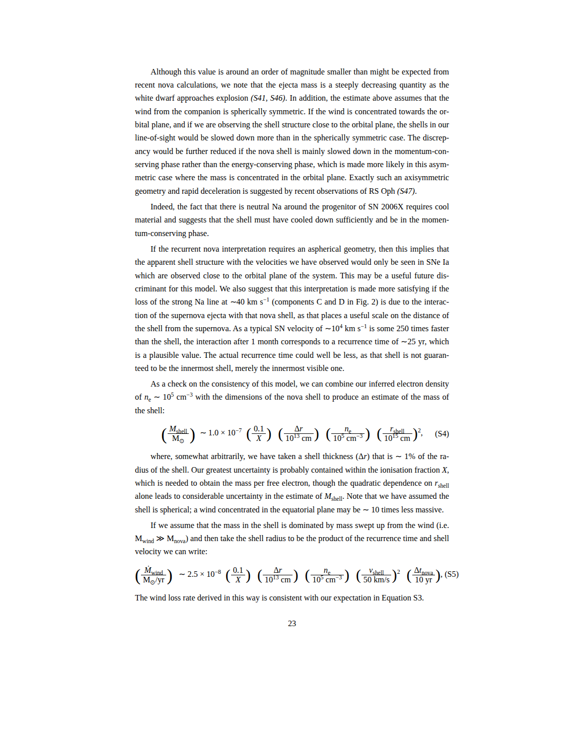Although this value is around an order of magnitude smaller than might be expected from recent nova calculations, we note that the ejecta mass is a steeply decreasing quantity as the white dwarf approaches explosion (S41, S46). In addition, the estimate above assumes that the wind from the companion is spherically symmetric. If the wind is concentrated towards the orbital plane, and if we are observing the shell structure close to the orbital plane, the shells in our line-of-sight would be slowed down more than in the spherically symmetric case. The discrepancy would be further reduced if the nova shell is mainly slowed down in the momentum-conserving phase rather than the energy-conserving phase, which is made more likely in this asymmetric case where the mass is concentrated in the orbital plane. Exactly such an axisymmetric geometry and rapid deceleration is suggested by recent observations of RS Oph (S47).
Indeed, the fact that there is neutral Na around the progenitor of SN 2006X requires cool material and suggests that the shell must have cooled down sufficiently and be in the momentum-conserving phase.
If the recurrent nova interpretation requires an aspherical geometry, then this implies that the apparent shell structure with the velocities we have observed would only be seen in SNe Ia which are observed close to the orbital plane of the system. This may be a useful future discriminant for this model. We also suggest that this interpretation is made more satisfying if the loss of the strong Na line at ∼40 km s−1 (components C and D in Fig. 2) is due to the interaction of the supernova ejecta with that nova shell, as that places a useful scale on the distance of the shell from the supernova. As a typical SN velocity of ∼104 km s−1 is some 250 times faster than the shell, the interaction after 1 month corresponds to a recurrence time of ∼25 yr, which is a plausible value. The actual recurrence time could well be less, as that shell is not guaranteed to be the innermost shell, merely the innermost visible one.
As a check on the consistency of this model, we can combine our inferred electron density of ne ∼ 105 cm−3 with the dimensions of the nova shell to produce an estimate of the mass of the shell:
(Mshell M⊙) ∼ 1.0 × 10−7 (0.1 X) (Δr 1013 cm) (ne 105 cm−3) (rshell 1015 cm)2,
(S4)
where, somewhat arbitrarily, we have taken a shell thickness (Δr) that is ∼ 1% of the radius of the shell. Our greatest uncertainty is probably contained within the ionisation fraction X, which is needed to obtain the mass per free electron, though the quadratic dependence on rshell alone leads to considerable uncertainty in the estimate of Mshell. Note that we have assumed the shell is spherical; a wind concentrated in the equatorial plane may be ∼ 10 times less massive.
If we assume that the mass in the shell is dominated by mass swept up from the wind (i.e. Mwind ≫ Mnova) and then take the shell radius to be the product of the recurrence time and shell velocity we can write:
(Ṁwind M⊙/yr) ∼ 2.5 × 10−8 (0.1 X) (Δr 1013 cm) (ne 105 cm−3) (vshell 50 km/s)2 (Δtnova 10 yr), (S5)
The wind loss rate derived in this way is consistent with our expectation in Equation S3.
23